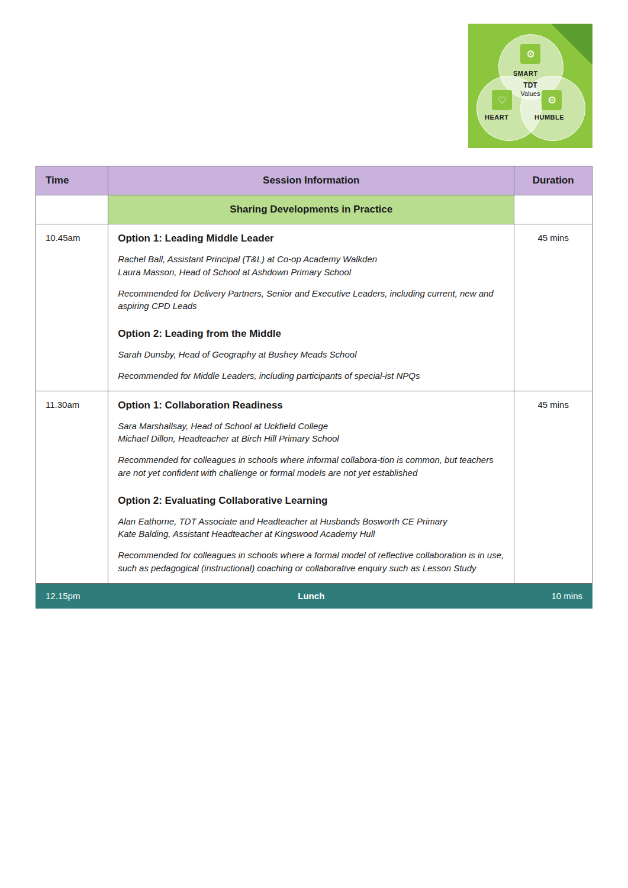⚙
♡
⚙
SMART
HEART
HUMBLE
TDTValues
| Time | Session Information | Duration |
| --- | --- | --- |
| | Sharing Developments in Practice | |
| 10.45am | Option 1: Leading Middle Leader Rachel Ball, Assistant Principal (T&L) at Co-op Academy Walkden Laura Masson, Head of School at Ashdown Primary School Recommended for Delivery Partners, Senior and Executive Leaders, including current, new and aspiring CPD Leads Option 2: Leading from the Middle Sarah Dunsby, Head of Geography at Bushey Meads School Recommended for Middle Leaders, including participants of special-ist NPQs | 45 mins |
| 11.30am | Option 1: Collaboration Readiness Sara Marshallsay, Head of School at Uckfield College Michael Dillon, Headteacher at Birch Hill Primary School Recommended for colleagues in schools where informal collabora-tion is common, but teachers are not yet confident with challenge or formal models are not yet established Option 2: Evaluating Collaborative Learning Alan Eathorne, TDT Associate and Headteacher at Husbands Bosworth CE Primary Kate Balding, Assistant Headteacher at Kingswood Academy Hull Recommended for colleagues in schools where a formal model of reflective collaboration is in use, such as pedagogical (instructional) coaching or collaborative enquiry such as Lesson Study | 45 mins |
| 12.15pm | Lunch | 10 mins |